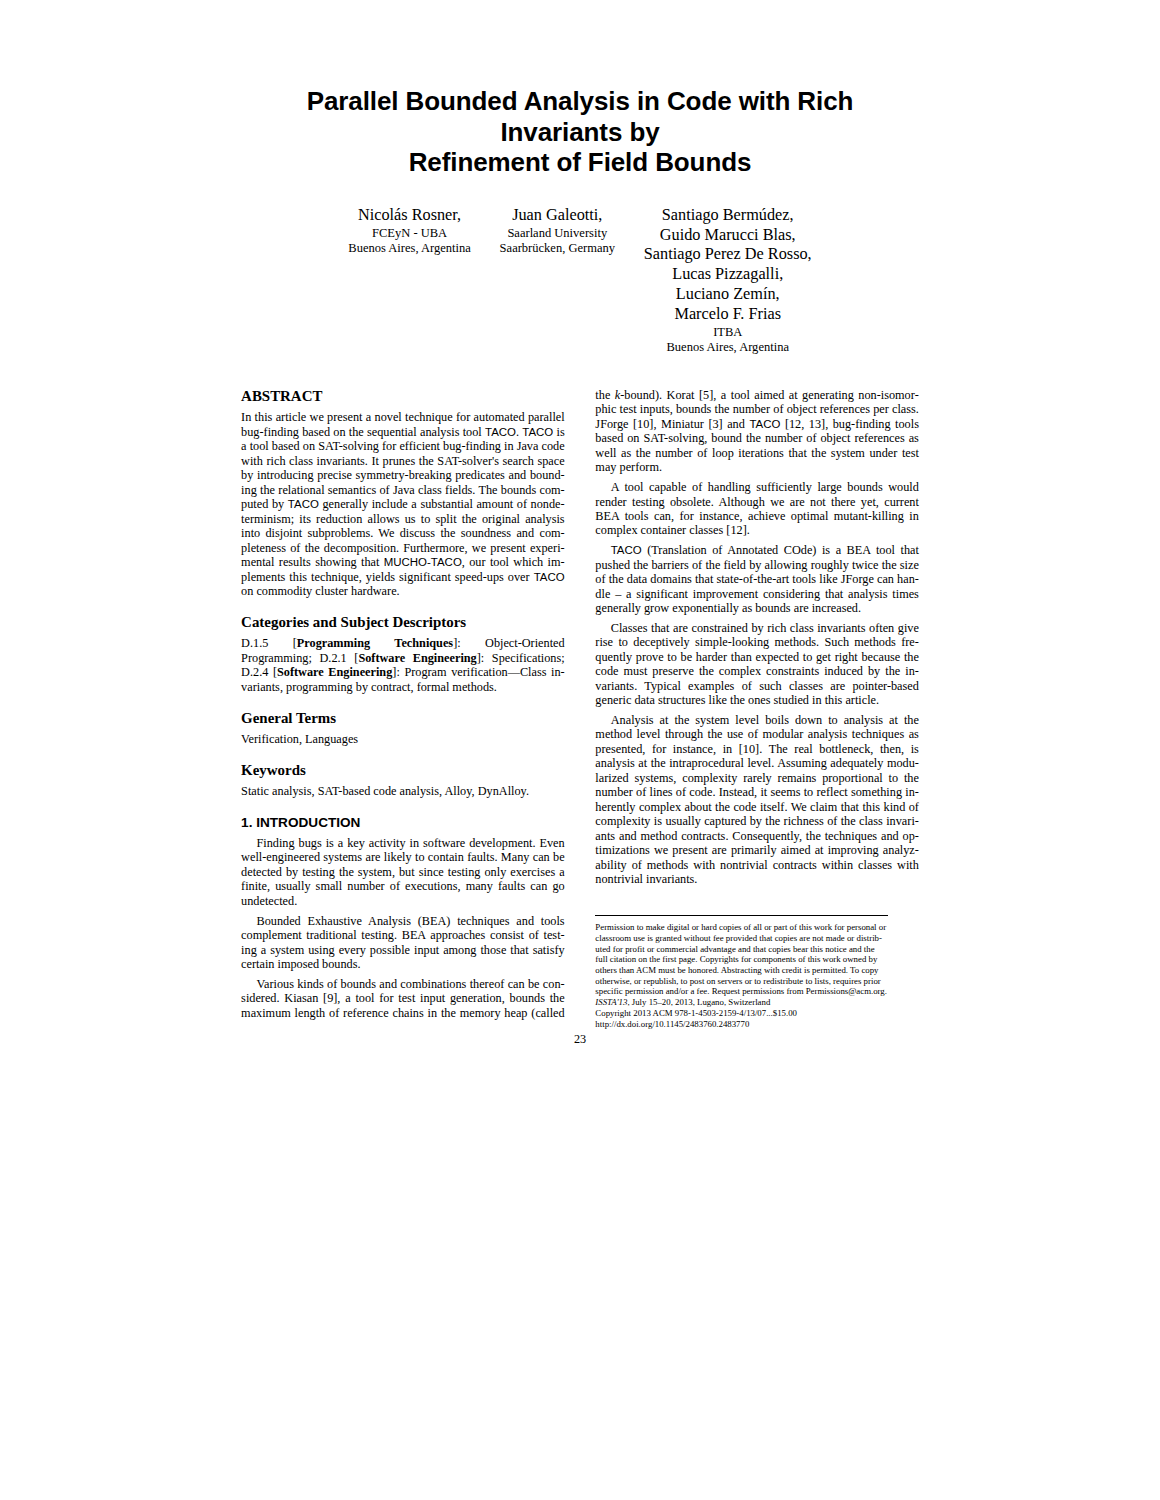Parallel Bounded Analysis in Code with Rich Invariants by
Refinement of Field Bounds
Nicolás Rosner,
FCEyN - UBA
Buenos Aires, Argentina
Juan Galeotti,
Saarland University
Saarbrücken, Germany
Santiago Bermúdez,
Guido Marucci Blas,
Santiago Perez De Rosso,
Lucas Pizzagalli,
Luciano Zemín,
Marcelo F. Frias
ITBA
Buenos Aires, Argentina
ABSTRACT
In this article we present a novel technique for automated parallel bug-finding based on the sequential analysis tool TACO. TACO is a tool based on SAT-solving for efficient bug-finding in Java code with rich class invariants. It prunes the SAT-solver's search space by introducing precise symmetry-breaking predicates and bounding the relational semantics of Java class fields. The bounds computed by TACO generally include a substantial amount of nondeterminism; its reduction allows us to split the original analysis into disjoint subproblems. We discuss the soundness and completeness of the decomposition. Furthermore, we present experimental results showing that MUCHO-TACO, our tool which implements this technique, yields significant speed-ups over TACO on commodity cluster hardware.
Categories and Subject Descriptors
D.1.5 [Programming Techniques]: Object-Oriented Programming; D.2.1 [Software Engineering]: Specifications; D.2.4 [Software Engineering]: Program verification—Class invariants, programming by contract, formal methods.
General Terms
Verification, Languages
Keywords
Static analysis, SAT-based code analysis, Alloy, DynAlloy.
1. INTRODUCTION
Finding bugs is a key activity in software development. Even well-engineered systems are likely to contain faults. Many can be detected by testing the system, but since testing only exercises a finite, usually small number of executions, many faults can go undetected.
Bounded Exhaustive Analysis (BEA) techniques and tools complement traditional testing. BEA approaches consist of testing a system using every possible input among those that satisfy certain imposed bounds.
Various kinds of bounds and combinations thereof can be considered. Kiasan [9], a tool for test input generation, bounds the maximum length of reference chains in the memory heap (called the k-bound). Korat [5], a tool aimed at generating non-isomorphic test inputs, bounds the number of object references per class. JForge [10], Miniatur [3] and TACO [12, 13], bug-finding tools based on SAT-solving, bound the number of object references as well as the number of loop iterations that the system under test may perform.
A tool capable of handling sufficiently large bounds would render testing obsolete. Although we are not there yet, current BEA tools can, for instance, achieve optimal mutant-killing in complex container classes [12].
TACO (Translation of Annotated COde) is a BEA tool that pushed the barriers of the field by allowing roughly twice the size of the data domains that state-of-the-art tools like JForge can handle – a significant improvement considering that analysis times generally grow exponentially as bounds are increased.
Classes that are constrained by rich class invariants often give rise to deceptively simple-looking methods. Such methods frequently prove to be harder than expected to get right because the code must preserve the complex constraints induced by the invariants. Typical examples of such classes are pointer-based generic data structures like the ones studied in this article.
Analysis at the system level boils down to analysis at the method level through the use of modular analysis techniques as presented, for instance, in [10]. The real bottleneck, then, is analysis at the intraprocedural level. Assuming adequately modularized systems, complexity rarely remains proportional to the number of lines of code. Instead, it seems to reflect something inherently complex about the code itself. We claim that this kind of complexity is usually captured by the richness of the class invariants and method contracts. Consequently, the techniques and optimizations we present are primarily aimed at improving analyzability of methods with nontrivial contracts within classes with nontrivial invariants.
Permission to make digital or hard copies of all or part of this work for personal or classroom use is granted without fee provided that copies are not made or distributed for profit or commercial advantage and that copies bear this notice and the full citation on the first page. Copyrights for components of this work owned by others than ACM must be honored. Abstracting with credit is permitted. To copy otherwise, or republish, to post on servers or to redistribute to lists, requires prior specific permission and/or a fee. Request permissions from Permissions@acm.org.
ISSTA'13, July 15–20, 2013, Lugano, Switzerland
Copyright 2013 ACM 978-1-4503-2159-4/13/07...$15.00
http://dx.doi.org/10.1145/2483760.2483770
23